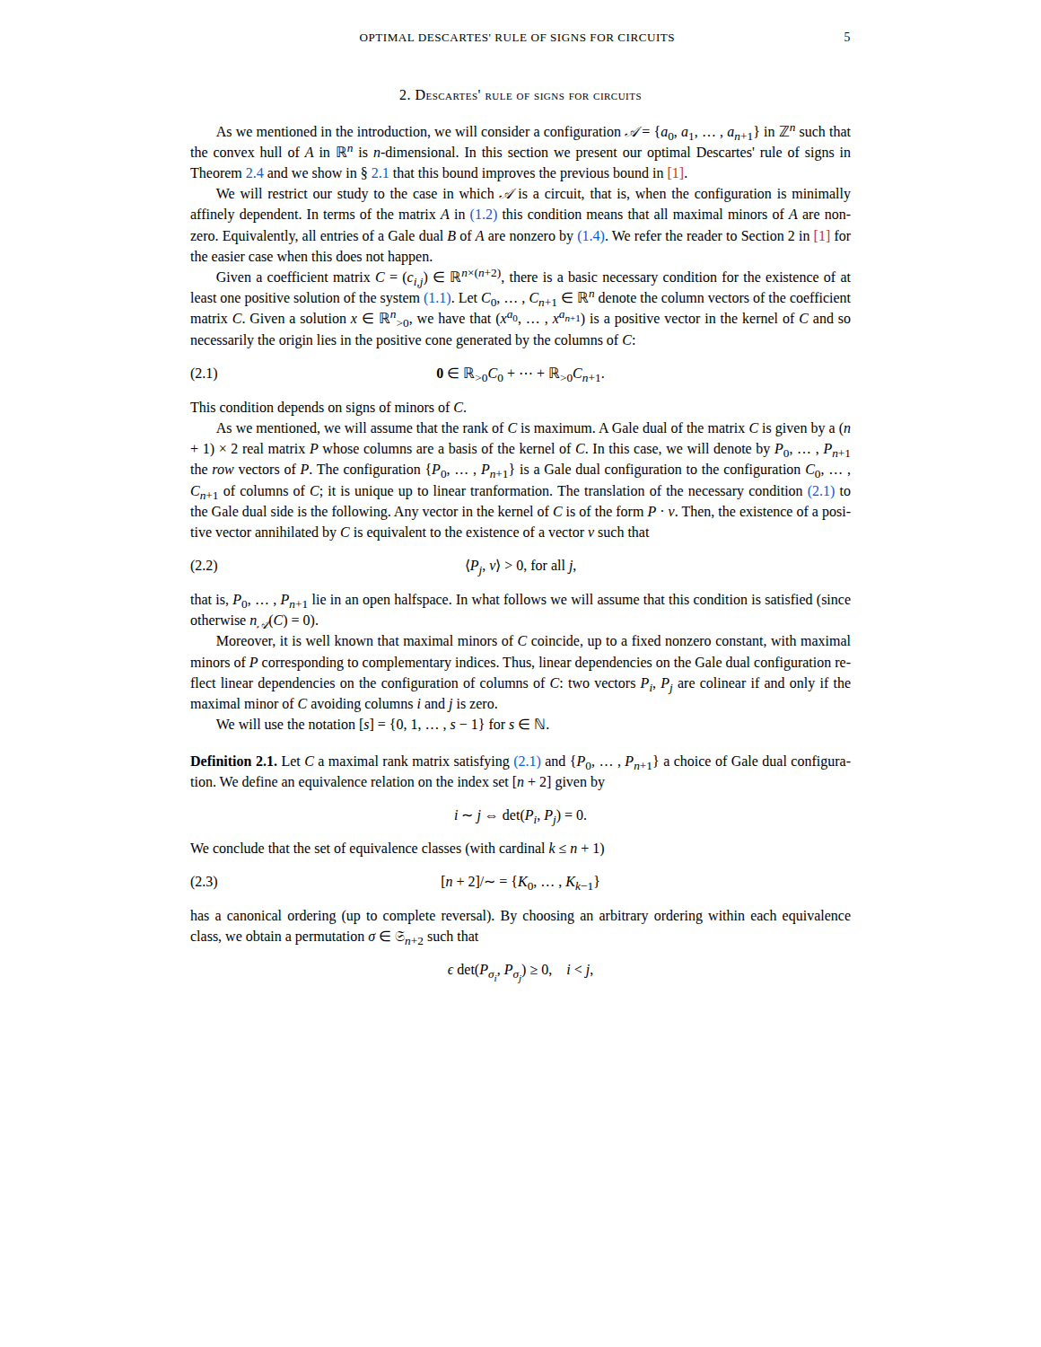OPTIMAL DESCARTES' RULE OF SIGNS FOR CIRCUITS 5
2. Descartes' rule of signs for circuits
As we mentioned in the introduction, we will consider a configuration 𝒜 = {a0, a1, … , an+1} in ℤn such that the convex hull of A in ℝn is n-dimensional. In this section we present our optimal Descartes' rule of signs in Theorem 2.4 and we show in § 2.1 that this bound improves the previous bound in [1].
We will restrict our study to the case in which 𝒜 is a circuit, that is, when the configuration is minimally affinely dependent. In terms of the matrix A in (1.2) this condition means that all maximal minors of A are nonzero. Equivalently, all entries of a Gale dual B of A are nonzero by (1.4). We refer the reader to Section 2 in [1] for the easier case when this does not happen.
Given a coefficient matrix C = (ci,j) ∈ ℝn×(n+2), there is a basic necessary condition for the existence of at least one positive solution of the system (1.1). Let C0, … , Cn+1 ∈ ℝn denote the column vectors of the coefficient matrix C. Given a solution x ∈ ℝn>0, we have that (xa0, … , xan+1) is a positive vector in the kernel of C and so necessarily the origin lies in the positive cone generated by the columns of C:
(2.1) 0 ∈ ℝ>0C0 + ⋯ + ℝ>0Cn+1.
This condition depends on signs of minors of C.
As we mentioned, we will assume that the rank of C is maximum. A Gale dual of the matrix C is given by a (n + 1) × 2 real matrix P whose columns are a basis of the kernel of C. In this case, we will denote by P0, … , Pn+1 the row vectors of P. The configuration {P0, … , Pn+1} is a Gale dual configuration to the configuration C0, … , Cn+1 of columns of C; it is unique up to linear tranformation. The translation of the necessary condition (2.1) to the Gale dual side is the following. Any vector in the kernel of C is of the form P · v. Then, the existence of a positive vector annihilated by C is equivalent to the existence of a vector v such that
(2.2) ⟨Pj, v⟩ > 0, for all j,
that is, P0, … , Pn+1 lie in an open halfspace. In what follows we will assume that this condition is satisfied (since otherwise n𝒜(C) = 0).
Moreover, it is well known that maximal minors of C coincide, up to a fixed nonzero constant, with maximal minors of P corresponding to complementary indices. Thus, linear dependencies on the Gale dual configuration reflect linear dependencies on the configuration of columns of C: two vectors Pi, Pj are colinear if and only if the maximal minor of C avoiding columns i and j is zero.
We will use the notation [s] = {0, 1, … , s − 1} for s ∈ ℕ.
Definition 2.1. Let C a maximal rank matrix satisfying (2.1) and {P0, … , Pn+1} a choice of Gale dual configuration. We define an equivalence relation on the index set [n + 2] given by
i ∼ j ⇔ det(Pi, Pj) = 0.
We conclude that the set of equivalence classes (with cardinal k ≤ n + 1)
(2.3) [n + 2]/∼ = {K0, … , Kk−1}
has a canonical ordering (up to complete reversal). By choosing an arbitrary ordering within each equivalence class, we obtain a permutation σ ∈ 𝔖n+2 such that
ϵ det(Pσi, Pσj) ≥ 0, i < j,